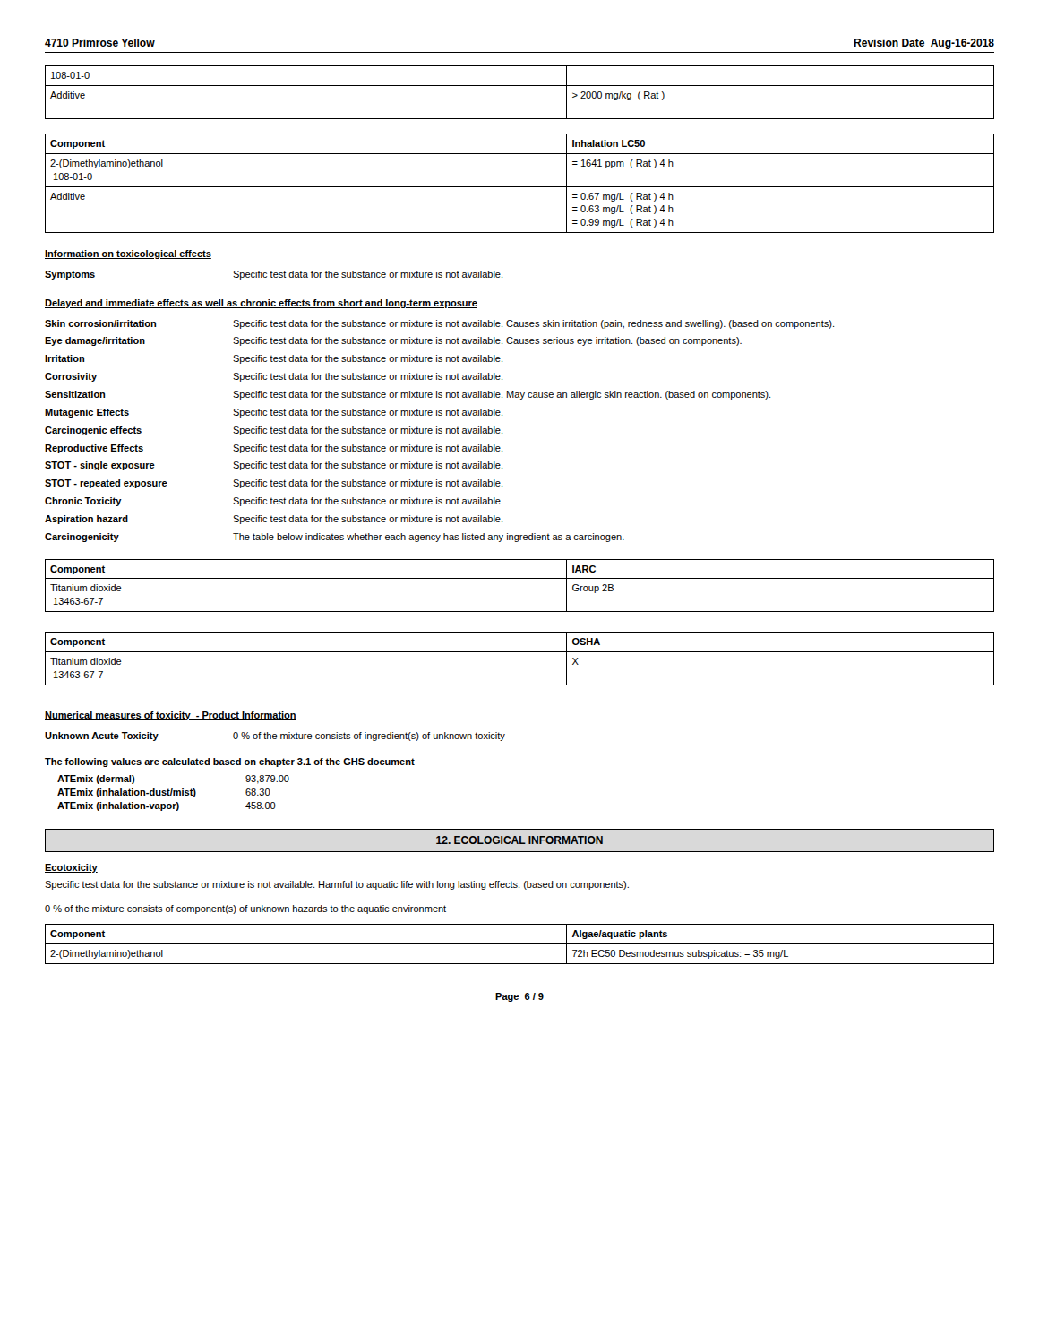4710 Primrose Yellow Revision Date Aug-16-2018
| 108-01-0 | |
| Additive | > 2000 mg/kg ( Rat ) |
| Component | Inhalation LC50 |
| --- | --- |
| 2-(Dimethylamino)ethanol 108-01-0 | = 1641 ppm ( Rat ) 4 h |
| Additive | = 0.67 mg/L ( Rat ) 4 h = 0.63 mg/L ( Rat ) 4 h = 0.99 mg/L ( Rat ) 4 h |
Information on toxicological effects
Symptoms
Specific test data for the substance or mixture is not available.
Delayed and immediate effects as well as chronic effects from short and long-term exposure
Skin corrosion/irritation
Specific test data for the substance or mixture is not available. Causes skin irritation (pain, redness and swelling). (based on components).
Eye damage/irritation
Specific test data for the substance or mixture is not available. Causes serious eye irritation. (based on components).
Irritation
Specific test data for the substance or mixture is not available.
Corrosivity
Specific test data for the substance or mixture is not available.
Sensitization
Specific test data for the substance or mixture is not available. May cause an allergic skin reaction. (based on components).
Mutagenic Effects
Specific test data for the substance or mixture is not available.
Carcinogenic effects
Specific test data for the substance or mixture is not available.
Reproductive Effects
Specific test data for the substance or mixture is not available.
STOT - single exposure
Specific test data for the substance or mixture is not available.
STOT - repeated exposure
Specific test data for the substance or mixture is not available.
Chronic Toxicity
Specific test data for the substance or mixture is not available
Aspiration hazard
Specific test data for the substance or mixture is not available.
Carcinogenicity
The table below indicates whether each agency has listed any ingredient as a carcinogen.
| Component | IARC |
| --- | --- |
| Titanium dioxide 13463-67-7 | Group 2B |
| Component | OSHA |
| --- | --- |
| Titanium dioxide 13463-67-7 | X |
Numerical measures of toxicity - Product Information
Unknown Acute Toxicity
0 % of the mixture consists of ingredient(s) of unknown toxicity
The following values are calculated based on chapter 3.1 of the GHS document
ATEmix (dermal)
93,879.00
ATEmix (inhalation-dust/mist)
68.30
ATEmix (inhalation-vapor)
458.00
12. ECOLOGICAL INFORMATION
Ecotoxicity
Specific test data for the substance or mixture is not available. Harmful to aquatic life with long lasting effects. (based on components).
0 % of the mixture consists of component(s) of unknown hazards to the aquatic environment
| Component | Algae/aquatic plants |
| --- | --- |
| 2-(Dimethylamino)ethanol | 72h EC50 Desmodesmus subspicatus: = 35 mg/L |
Page 6 / 9